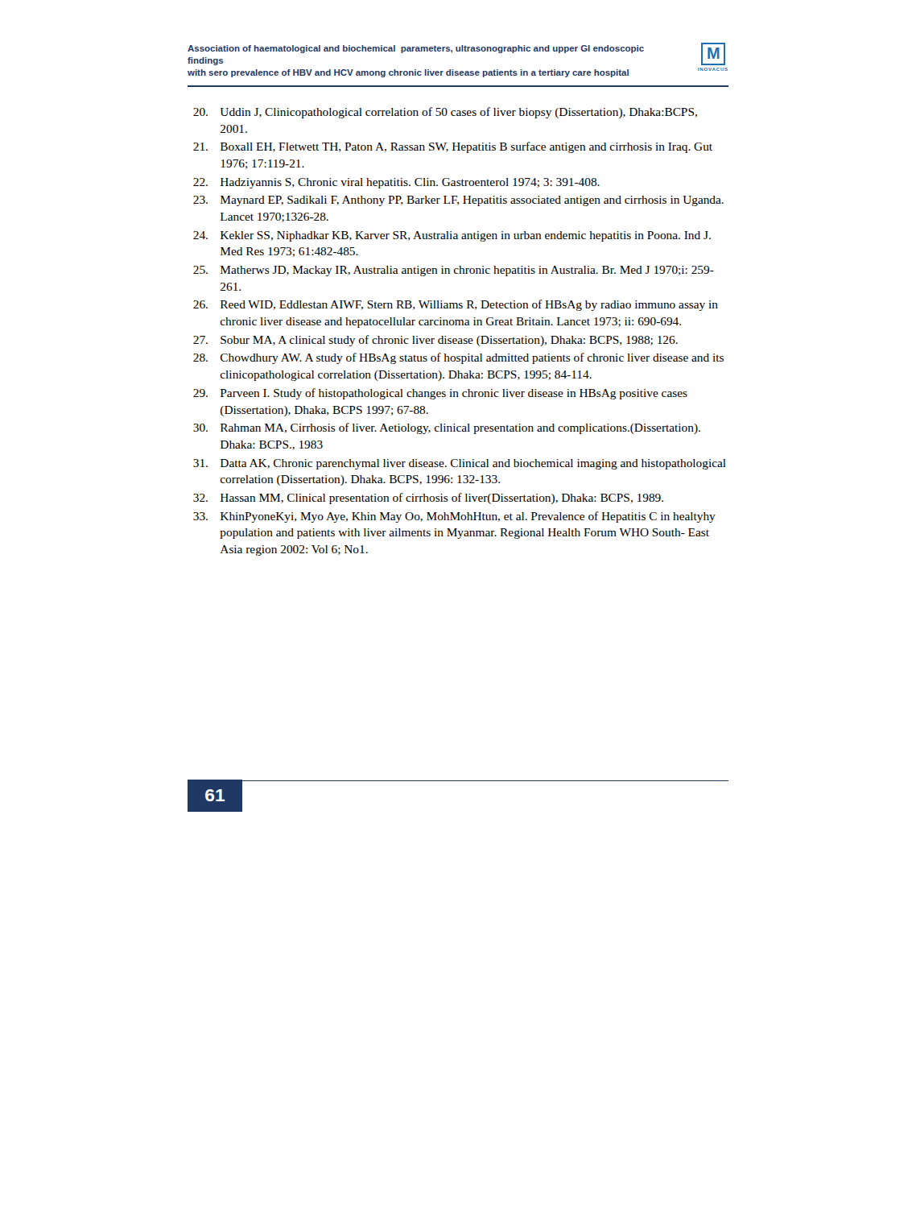Association of haematological and biochemical parameters, ultrasonographic and upper GI endoscopic findings
with sero prevalence of HBV and HCV among chronic liver disease patients in a tertiary care hospital
M INOVACUS
20. Uddin J, Clinicopathological correlation of 50 cases of liver biopsy (Dissertation), Dhaka:BCPS, 2001.
21. Boxall EH, Fletwett TH, Paton A, Rassan SW, Hepatitis B surface antigen and cirrhosis in Iraq. Gut 1976; 17:119-21.
22. Hadziyannis S, Chronic viral hepatitis. Clin. Gastroenterol 1974; 3: 391-408.
23. Maynard EP, Sadikali F, Anthony PP, Barker LF, Hepatitis associated antigen and cirrhosis in Uganda. Lancet 1970;1326-28.
24. Kekler SS, Niphadkar KB, Karver SR, Australia antigen in urban endemic hepatitis in Poona. Ind J. Med Res 1973; 61:482-485.
25. Matherws JD, Mackay IR, Australia antigen in chronic hepatitis in Australia. Br. Med J 1970;i: 259-261.
26. Reed WID, Eddlestan AIWF, Stern RB, Williams R, Detection of HBsAg by radiao immuno assay in chronic liver disease and hepatocellular carcinoma in Great Britain. Lancet 1973; ii: 690-694.
27. Sobur MA, A clinical study of chronic liver disease (Dissertation), Dhaka: BCPS, 1988; 126.
28. Chowdhury AW. A study of HBsAg status of hospital admitted patients of chronic liver disease and its clinicopathological correlation (Dissertation). Dhaka: BCPS, 1995; 84-114.
29. Parveen I. Study of histopathological changes in chronic liver disease in HBsAg positive cases (Dissertation), Dhaka, BCPS 1997; 67-88.
30. Rahman MA, Cirrhosis of liver. Aetiology, clinical presentation and complications.(Dissertation). Dhaka: BCPS., 1983
31. Datta AK, Chronic parenchymal liver disease. Clinical and biochemical imaging and histopathological correlation (Dissertation). Dhaka. BCPS, 1996: 132-133.
32. Hassan MM, Clinical presentation of cirrhosis of liver(Dissertation), Dhaka: BCPS, 1989.
33. KhinPyoneKyi, Myo Aye, Khin May Oo, MohMohHtun, et al. Prevalence of Hepatitis C in healtyhy population and patients with liver ailments in Myanmar. Regional Health Forum WHO South- East Asia region 2002: Vol 6; No1.
61